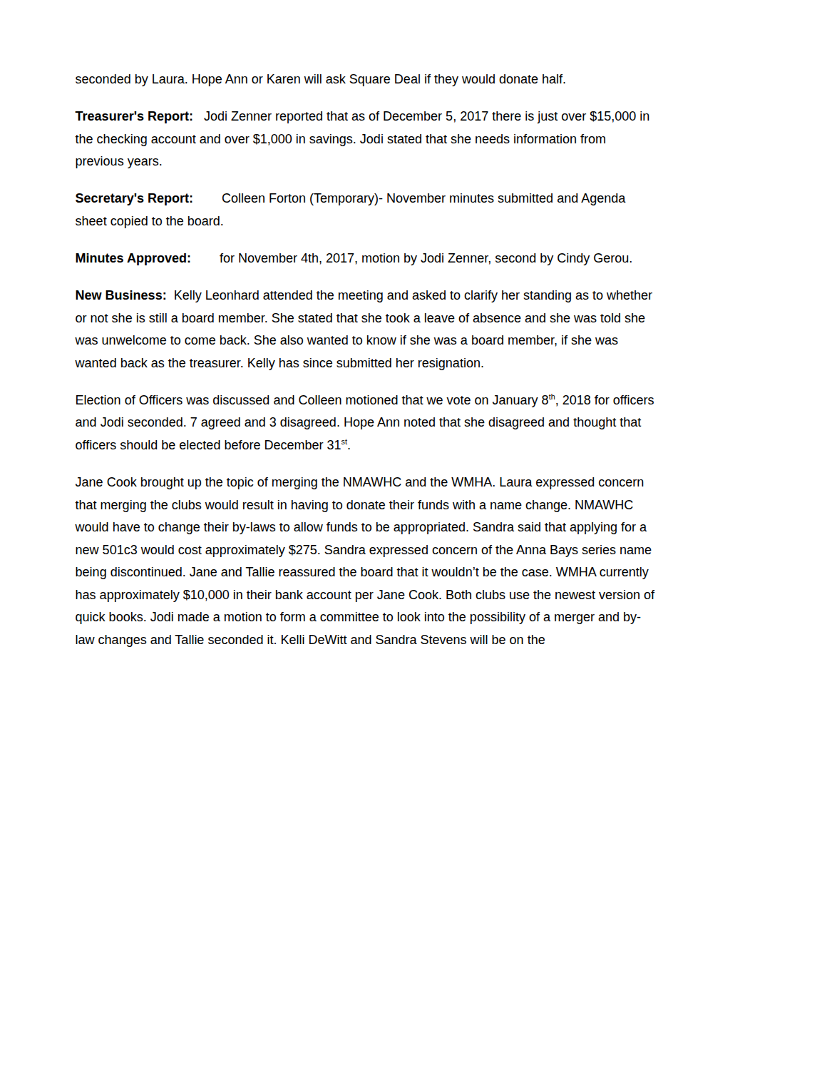seconded by Laura. Hope Ann or Karen will ask Square Deal if they would donate half.
Treasurer's Report: Jodi Zenner reported that as of December 5, 2017 there is just over $15,000 in the checking account and over $1,000 in savings. Jodi stated that she needs information from previous years.
Secretary's Report: Colleen Forton (Temporary)- November minutes submitted and Agenda sheet copied to the board.
Minutes Approved: for November 4th, 2017, motion by Jodi Zenner, second by Cindy Gerou.
New Business: Kelly Leonhard attended the meeting and asked to clarify her standing as to whether or not she is still a board member. She stated that she took a leave of absence and she was told she was unwelcome to come back. She also wanted to know if she was a board member, if she was wanted back as the treasurer. Kelly has since submitted her resignation.
Election of Officers was discussed and Colleen motioned that we vote on January 8th, 2018 for officers and Jodi seconded. 7 agreed and 3 disagreed. Hope Ann noted that she disagreed and thought that officers should be elected before December 31st.
Jane Cook brought up the topic of merging the NMAWHC and the WMHA. Laura expressed concern that merging the clubs would result in having to donate their funds with a name change. NMAWHC would have to change their by-laws to allow funds to be appropriated. Sandra said that applying for a new 501c3 would cost approximately $275. Sandra expressed concern of the Anna Bays series name being discontinued. Jane and Tallie reassured the board that it wouldn’t be the case. WMHA currently has approximately $10,000 in their bank account per Jane Cook. Both clubs use the newest version of quick books. Jodi made a motion to form a committee to look into the possibility of a merger and by-law changes and Tallie seconded it. Kelli DeWitt and Sandra Stevens will be on the